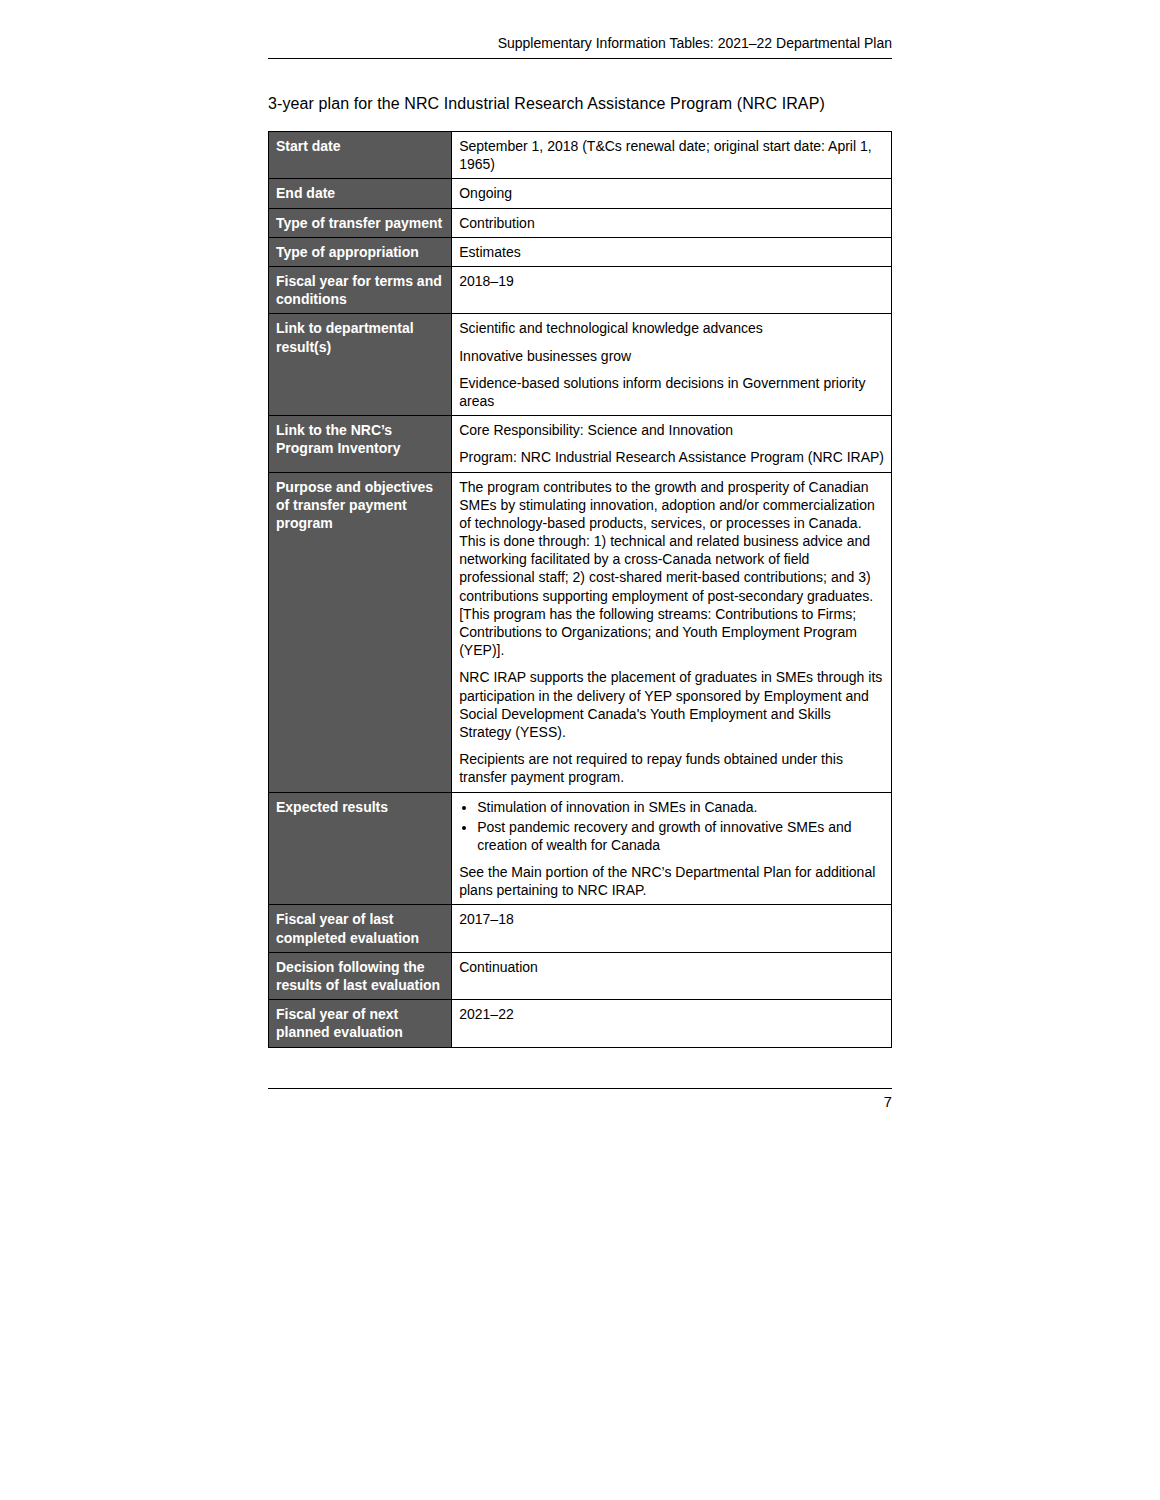Supplementary Information Tables: 2021–22 Departmental Plan
3-year plan for the NRC Industrial Research Assistance Program (NRC IRAP)
| Start date | September 1, 2018 (T&Cs renewal date; original start date: April 1, 1965) |
| End date | Ongoing |
| Type of transfer payment | Contribution |
| Type of appropriation | Estimates |
| Fiscal year for terms and conditions | 2018–19 |
| Link to departmental result(s) | Scientific and technological knowledge advances Innovative businesses grow Evidence-based solutions inform decisions in Government priority areas |
| Link to the NRC’s Program Inventory | Core Responsibility: Science and Innovation Program: NRC Industrial Research Assistance Program (NRC IRAP) |
| Purpose and objectives of transfer payment program | The program contributes to the growth and prosperity of Canadian SMEs by stimulating innovation, adoption and/or commercialization of technology-based products, services, or processes in Canada. This is done through: 1) technical and related business advice and networking facilitated by a cross-Canada network of field professional staff; 2) cost-shared merit-based contributions; and 3) contributions supporting employment of post-secondary graduates. [This program has the following streams: Contributions to Firms; Contributions to Organizations; and Youth Employment Program (YEP)]. NRC IRAP supports the placement of graduates in SMEs through its participation in the delivery of YEP sponsored by Employment and Social Development Canada's Youth Employment and Skills Strategy (YESS). Recipients are not required to repay funds obtained under this transfer payment program. |
| Expected results | Stimulation of innovation in SMEs in Canada. Post pandemic recovery and growth of innovative SMEs and creation of wealth for Canada See the Main portion of the NRC’s Departmental Plan for additional plans pertaining to NRC IRAP. |
| Fiscal year of last completed evaluation | 2017–18 |
| Decision following the results of last evaluation | Continuation |
| Fiscal year of next planned evaluation | 2021–22 |
7